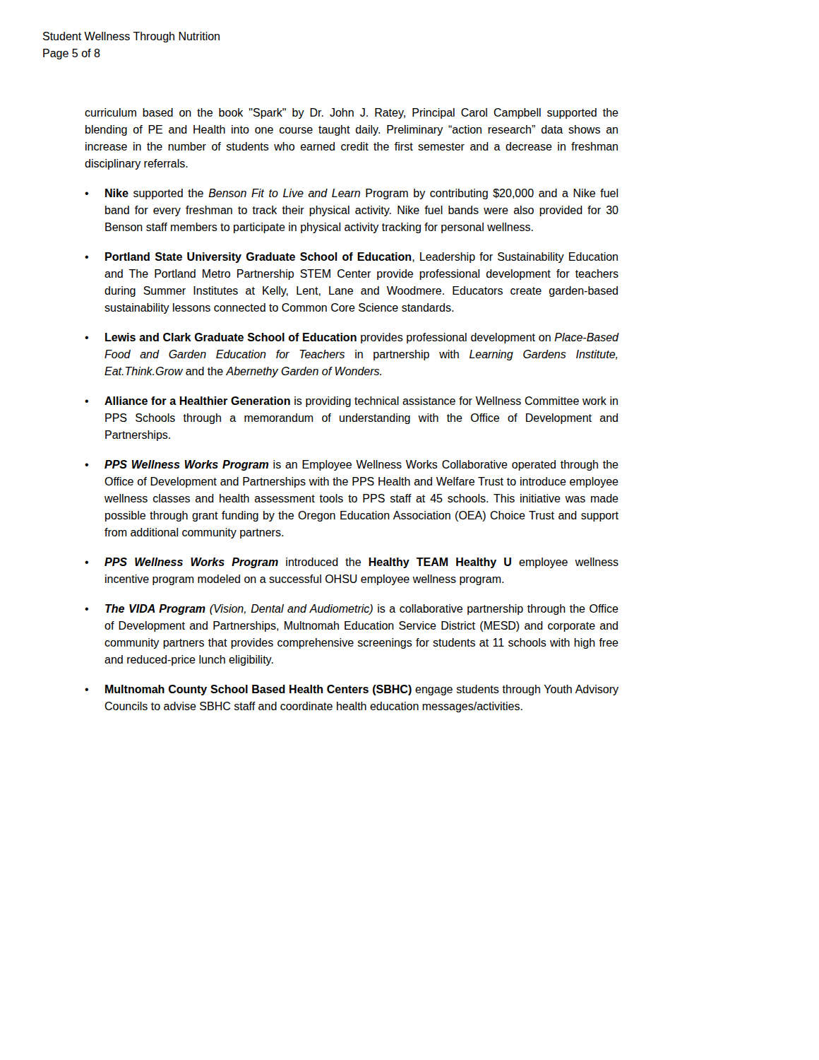Student Wellness Through Nutrition
Page 5 of 8
curriculum based on the book "Spark" by Dr. John J. Ratey, Principal Carol Campbell supported the blending of PE and Health into one course taught daily. Preliminary “action research” data shows an increase in the number of students who earned credit the first semester and a decrease in freshman disciplinary referrals.
Nike supported the Benson Fit to Live and Learn Program by contributing $20,000 and a Nike fuel band for every freshman to track their physical activity. Nike fuel bands were also provided for 30 Benson staff members to participate in physical activity tracking for personal wellness.
Portland State University Graduate School of Education, Leadership for Sustainability Education and The Portland Metro Partnership STEM Center provide professional development for teachers during Summer Institutes at Kelly, Lent, Lane and Woodmere. Educators create garden-based sustainability lessons connected to Common Core Science standards.
Lewis and Clark Graduate School of Education provides professional development on Place-Based Food and Garden Education for Teachers in partnership with Learning Gardens Institute, Eat.Think.Grow and the Abernethy Garden of Wonders.
Alliance for a Healthier Generation is providing technical assistance for Wellness Committee work in PPS Schools through a memorandum of understanding with the Office of Development and Partnerships.
PPS Wellness Works Program is an Employee Wellness Works Collaborative operated through the Office of Development and Partnerships with the PPS Health and Welfare Trust to introduce employee wellness classes and health assessment tools to PPS staff at 45 schools. This initiative was made possible through grant funding by the Oregon Education Association (OEA) Choice Trust and support from additional community partners.
PPS Wellness Works Program introduced the Healthy TEAM Healthy U employee wellness incentive program modeled on a successful OHSU employee wellness program.
The VIDA Program (Vision, Dental and Audiometric) is a collaborative partnership through the Office of Development and Partnerships, Multnomah Education Service District (MESD) and corporate and community partners that provides comprehensive screenings for students at 11 schools with high free and reduced-price lunch eligibility.
Multnomah County School Based Health Centers (SBHC) engage students through Youth Advisory Councils to advise SBHC staff and coordinate health education messages/activities.